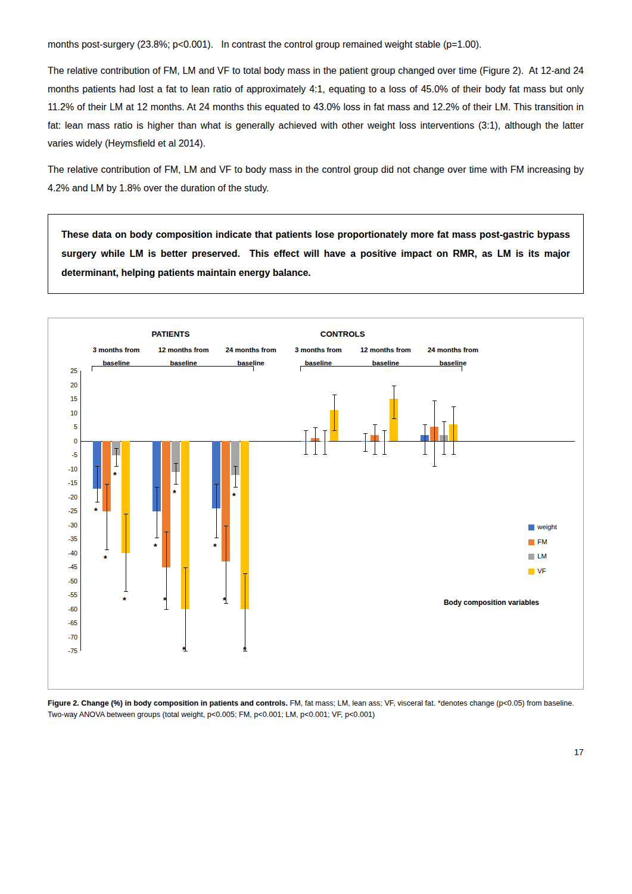months post-surgery (23.8%; p<0.001). In contrast the control group remained weight stable (p=1.00).
The relative contribution of FM, LM and VF to total body mass in the patient group changed over time (Figure 2). At 12-and 24 months patients had lost a fat to lean ratio of approximately 4:1, equating to a loss of 45.0% of their body fat mass but only 11.2% of their LM at 12 months. At 24 months this equated to 43.0% loss in fat mass and 12.2% of their LM. This transition in fat: lean mass ratio is higher than what is generally achieved with other weight loss interventions (3:1), although the latter varies widely (Heymsfield et al 2014).
The relative contribution of FM, LM and VF to body mass in the control group did not change over time with FM increasing by 4.2% and LM by 1.8% over the duration of the study.
These data on body composition indicate that patients lose proportionately more fat mass post-gastric bypass surgery while LM is better preserved. This effect will have a positive impact on RMR, as LM is its major determinant, helping patients maintain energy balance.
PATIENTS
CONTROLS
3 months from baseline
12 months from baseline
24 months from baseline
3 months from baseline
12 months from baseline
24 months from baseline
25 20 15 10 5 0 -5 -10 -15 -20 -25 -30 -35 -40 -45 -50 -55 -60 -65 -70 -75
*
*
*
*
*
*
*
*
*
*
*
*
weight
FM
LM
VF
Body composition variables
Figure 2. Change (%) in body composition in patients and controls. FM, fat mass; LM, lean ass; VF, visceral fat. *denotes change (p<0.05) from baseline. Two-way ANOVA between groups (total weight, p<0.005; FM, p<0.001; LM, p<0.001; VF, p<0.001)
17